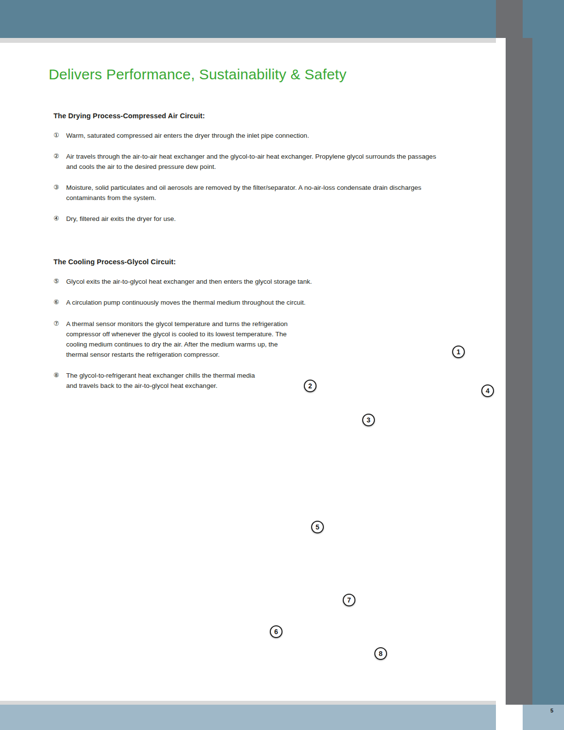Delivers Performance, Sustainability & Safety
The Drying Process-Compressed Air Circuit:
① Warm, saturated compressed air enters the dryer through the inlet pipe connection.
② Air travels through the air-to-air heat exchanger and the glycol-to-air heat exchanger. Propylene glycol surrounds the passages and cools the air to the desired pressure dew point.
③ Moisture, solid particulates and oil aerosols are removed by the filter/separator. A no-air-loss condensate drain discharges contaminants from the system.
④ Dry, filtered air exits the dryer for use.
The Cooling Process-Glycol Circuit:
⑤ Glycol exits the air-to-glycol heat exchanger and then enters the glycol storage tank.
⑥ A circulation pump continuously moves the thermal medium throughout the circuit.
⑦ A thermal sensor monitors the glycol temperature and turns the refrigeration compressor off whenever the glycol is cooled to its lowest temperature. The cooling medium continues to dry the air. After the medium warms up, the thermal sensor restarts the refrigeration compressor.
⑧ The glycol-to-refrigerant heat exchanger chills the thermal media and travels back to the air-to-glycol heat exchanger.
1
2
3
4
5
6
7
8
5